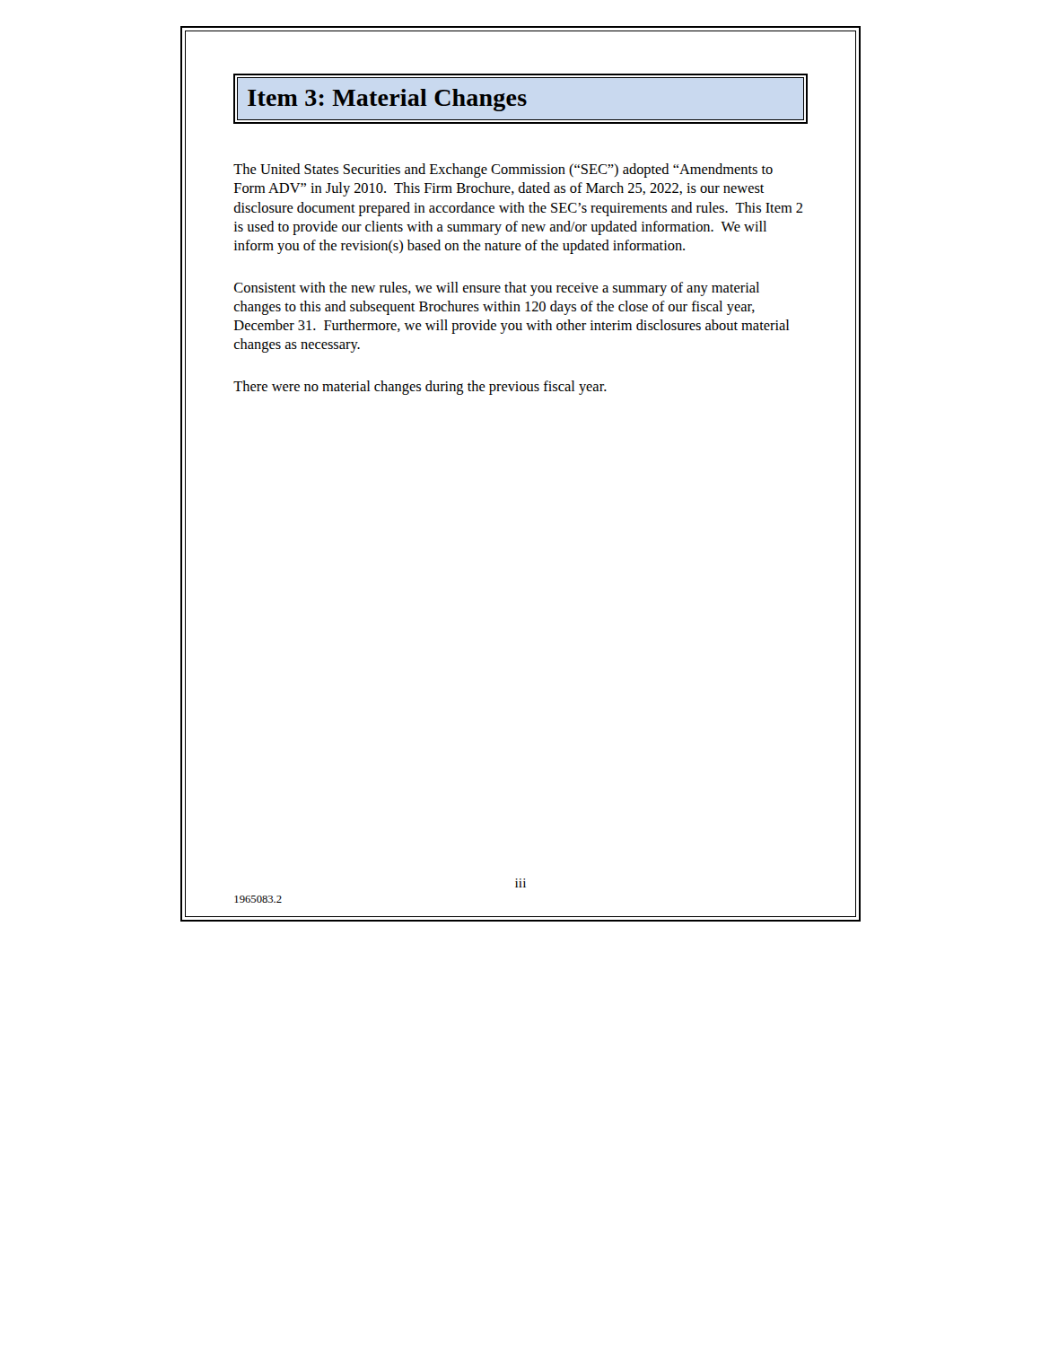Item 3: Material Changes
The United States Securities and Exchange Commission (“SEC”) adopted “Amendments to Form ADV” in July 2010. This Firm Brochure, dated as of March 25, 2022, is our newest disclosure document prepared in accordance with the SEC’s requirements and rules. This Item 2 is used to provide our clients with a summary of new and/or updated information. We will inform you of the revision(s) based on the nature of the updated information.
Consistent with the new rules, we will ensure that you receive a summary of any material changes to this and subsequent Brochures within 120 days of the close of our fiscal year, December 31. Furthermore, we will provide you with other interim disclosures about material changes as necessary.
There were no material changes during the previous fiscal year.
iii
1965083.2